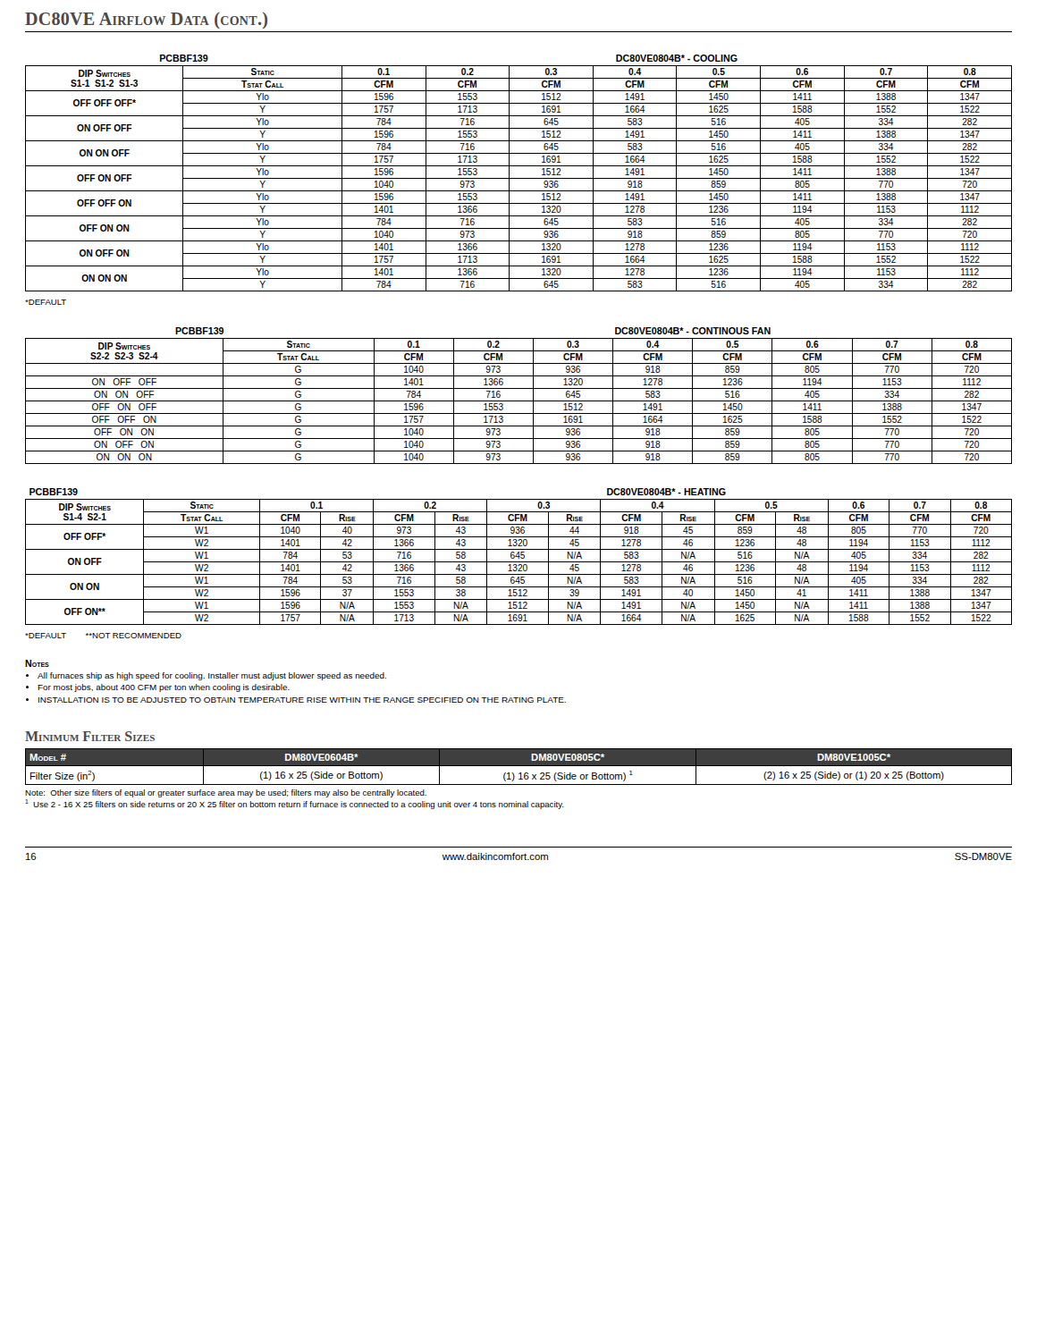DC80VE Airflow Data (cont.)
| PCBBF139 | DC80VE0804B* - COOLING |
| DIP Switches S1-1 S1-2 S1-3 | Static | 0.1 | 0.2 | 0.3 | 0.4 | 0.5 | 0.6 | 0.7 | 0.8 |
| Tstat Call | CFM | CFM | CFM | CFM | CFM | CFM | CFM | CFM |
| OFF OFF OFF* | Ylo | 1596 | 1553 | 1512 | 1491 | 1450 | 1411 | 1388 | 1347 |
| Y | 1757 | 1713 | 1691 | 1664 | 1625 | 1588 | 1552 | 1522 |
| ON OFF OFF | Ylo | 784 | 716 | 645 | 583 | 516 | 405 | 334 | 282 |
| Y | 1596 | 1553 | 1512 | 1491 | 1450 | 1411 | 1388 | 1347 |
| ON ON OFF | Ylo | 784 | 716 | 645 | 583 | 516 | 405 | 334 | 282 |
| Y | 1757 | 1713 | 1691 | 1664 | 1625 | 1588 | 1552 | 1522 |
| OFF ON OFF | Ylo | 1596 | 1553 | 1512 | 1491 | 1450 | 1411 | 1388 | 1347 |
| Y | 1040 | 973 | 936 | 918 | 859 | 805 | 770 | 720 |
| OFF OFF ON | Ylo | 1596 | 1553 | 1512 | 1491 | 1450 | 1411 | 1388 | 1347 |
| Y | 1401 | 1366 | 1320 | 1278 | 1236 | 1194 | 1153 | 1112 |
| OFF ON ON | Ylo | 784 | 716 | 645 | 583 | 516 | 405 | 334 | 282 |
| Y | 1040 | 973 | 936 | 918 | 859 | 805 | 770 | 720 |
| ON OFF ON | Ylo | 1401 | 1366 | 1320 | 1278 | 1236 | 1194 | 1153 | 1112 |
| Y | 1757 | 1713 | 1691 | 1664 | 1625 | 1588 | 1552 | 1522 |
| ON ON ON | Ylo | 1401 | 1366 | 1320 | 1278 | 1236 | 1194 | 1153 | 1112 |
| Y | 784 | 716 | 645 | 583 | 516 | 405 | 334 | 282 |
*DEFAULT
| PCBBF139 | DC80VE0804B* - CONTINOUS FAN |
| DIP Switches S2-2 S2-3 S2-4 | Static | 0.1 | 0.2 | 0.3 | 0.4 | 0.5 | 0.6 | 0.7 | 0.8 |
| Tstat Call | CFM | CFM | CFM | CFM | CFM | CFM | CFM | CFM |
| | G | 1040 | 973 | 936 | 918 | 859 | 805 | 770 | 720 |
| ON OFF OFF | G | 1401 | 1366 | 1320 | 1278 | 1236 | 1194 | 1153 | 1112 |
| ON ON OFF | G | 784 | 716 | 645 | 583 | 516 | 405 | 334 | 282 |
| OFF ON OFF | G | 1596 | 1553 | 1512 | 1491 | 1450 | 1411 | 1388 | 1347 |
| OFF OFF ON | G | 1757 | 1713 | 1691 | 1664 | 1625 | 1588 | 1552 | 1522 |
| OFF ON ON | G | 1040 | 973 | 936 | 918 | 859 | 805 | 770 | 720 |
| ON OFF ON | G | 1040 | 973 | 936 | 918 | 859 | 805 | 770 | 720 |
| ON ON ON | G | 1040 | 973 | 936 | 918 | 859 | 805 | 770 | 720 |
| PCBBF139 | DC80VE0804B* - HEATING |
| DIP Switches S1-4 S2-1 | Static | 0.1 | 0.2 | 0.3 | 0.4 | 0.5 | 0.6 | 0.7 | 0.8 |
| Tstat Call | CFM | Rise | CFM | Rise | CFM | Rise | CFM | Rise | CFM | Rise | CFM | CFM | CFM |
| OFF OFF* | W1 | 1040 | 40 | 973 | 43 | 936 | 44 | 918 | 45 | 859 | 48 | 805 | 770 | 720 |
| W2 | 1401 | 42 | 1366 | 43 | 1320 | 45 | 1278 | 46 | 1236 | 48 | 1194 | 1153 | 1112 |
| ON OFF | W1 | 784 | 53 | 716 | 58 | 645 | N/A | 583 | N/A | 516 | N/A | 405 | 334 | 282 |
| W2 | 1401 | 42 | 1366 | 43 | 1320 | 45 | 1278 | 46 | 1236 | 48 | 1194 | 1153 | 1112 |
| ON ON | W1 | 784 | 53 | 716 | 58 | 645 | N/A | 583 | N/A | 516 | N/A | 405 | 334 | 282 |
| W2 | 1596 | 37 | 1553 | 38 | 1512 | 39 | 1491 | 40 | 1450 | 41 | 1411 | 1388 | 1347 |
| OFF ON** | W1 | 1596 | N/A | 1553 | N/A | 1512 | N/A | 1491 | N/A | 1450 | N/A | 1411 | 1388 | 1347 |
| W2 | 1757 | N/A | 1713 | N/A | 1691 | N/A | 1664 | N/A | 1625 | N/A | 1588 | 1552 | 1522 |
*DEFAULT **NOT RECOMMENDED
Notes
All furnaces ship as high speed for cooling. Installer must adjust blower speed as needed.
For most jobs, about 400 CFM per ton when cooling is desirable.
INSTALLATION IS TO BE ADJUSTED TO OBTAIN TEMPERATURE RISE WITHIN THE RANGE SPECIFIED ON THE RATING PLATE.
Minimum Filter Sizes
| Model # | DM80VE0604B* | DM80VE0805C* | DM80VE1005C* |
| --- | --- | --- | --- |
| Filter Size (in 2 ) | (1) 16 x 25 (Side or Bottom) | (1) 16 x 25 (Side or Bottom) 1 | (2) 16 x 25 (Side) or (1) 20 x 25 (Bottom) |
Note: Other size filters of equal or greater surface area may be used; filters may also be centrally located.
1 Use 2 - 16 X 25 filters on side returns or 20 X 25 filter on bottom return if furnace is connected to a cooling unit over 4 tons nominal capacity.
16
www.daikincomfort.com
SS-DM80VE